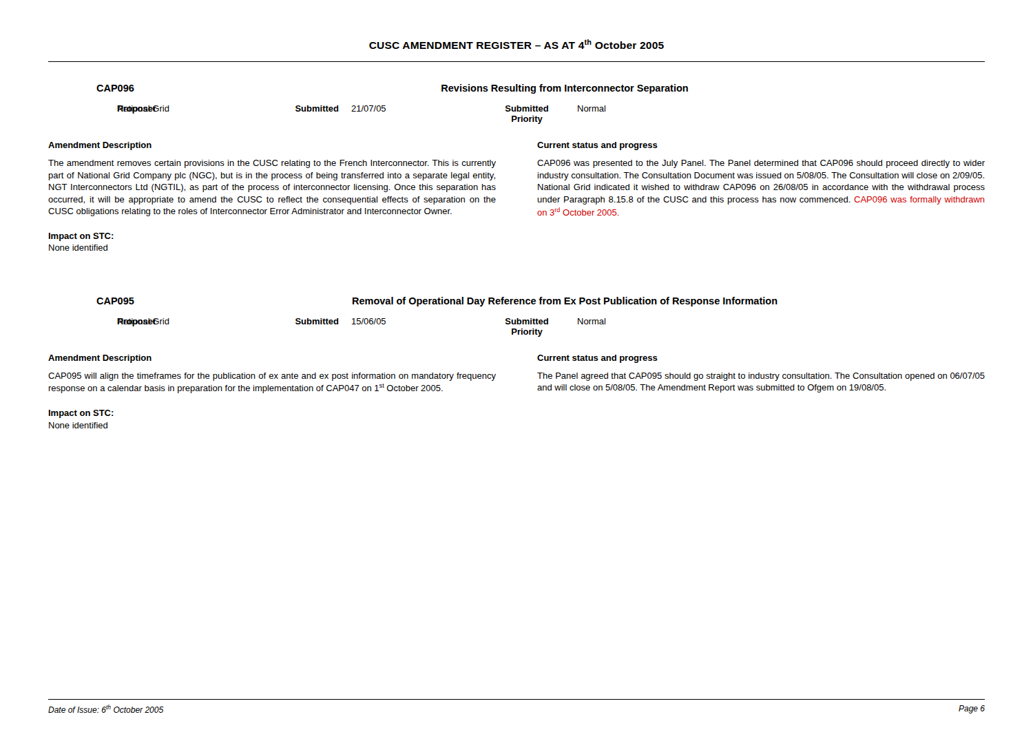CUSC AMENDMENT REGISTER – AS AT 4th October 2005
CAP096
Revisions Resulting from Interconnector Separation
Proposer
National Grid
Submitted
21/07/05
Submitted
Priority
Normal
Amendment Description
The amendment removes certain provisions in the CUSC relating to the French Interconnector. This is currently part of National Grid Company plc (NGC), but is in the process of being transferred into a separate legal entity, NGT Interconnectors Ltd (NGTIL), as part of the process of interconnector licensing. Once this separation has occurred, it will be appropriate to amend the CUSC to reflect the consequential effects of separation on the CUSC obligations relating to the roles of Interconnector Error Administrator and Interconnector Owner.
Impact on STC:
None identified
Current status and progress
CAP096 was presented to the July Panel. The Panel determined that CAP096 should proceed directly to wider industry consultation. The Consultation Document was issued on 5/08/05. The Consultation will close on 2/09/05. National Grid indicated it wished to withdraw CAP096 on 26/08/05 in accordance with the withdrawal process under Paragraph 8.15.8 of the CUSC and this process has now commenced. CAP096 was formally withdrawn on 3rd October 2005.
CAP095
Removal of Operational Day Reference from Ex Post Publication of Response Information
Proposer
National Grid
Submitted
15/06/05
Submitted
Priority
Normal
Amendment Description
CAP095 will align the timeframes for the publication of ex ante and ex post information on mandatory frequency response on a calendar basis in preparation for the implementation of CAP047 on 1st October 2005.
Impact on STC:
None identified
Current status and progress
The Panel agreed that CAP095 should go straight to industry consultation. The Consultation opened on 06/07/05 and will close on 5/08/05. The Amendment Report was submitted to Ofgem on 19/08/05.
Date of Issue: 6th October 2005
Page 6